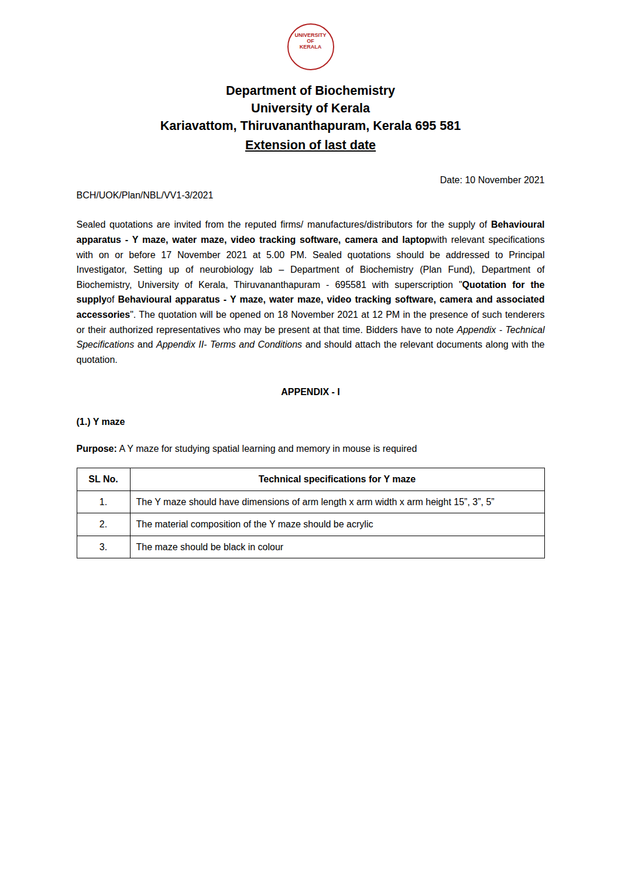UNIVERSITY
OF
KERALA
Department of Biochemistry
University of Kerala
Kariavattom, Thiruvananthapuram, Kerala 695 581
Extension of last date
Date: 10 November 2021
BCH/UOK/Plan/NBL/VV1-3/2021
Sealed quotations are invited from the reputed firms/ manufactures/distributors for the supply of Behavioural apparatus - Y maze, water maze, video tracking software, camera and laptopwith relevant specifications with on or before 17 November 2021 at 5.00 PM. Sealed quotations should be addressed to Principal Investigator, Setting up of neurobiology lab – Department of Biochemistry (Plan Fund), Department of Biochemistry, University of Kerala, Thiruvananthapuram - 695581 with superscription "Quotation for the supplyof Behavioural apparatus - Y maze, water maze, video tracking software, camera and associated accessories". The quotation will be opened on 18 November 2021 at 12 PM in the presence of such tenderers or their authorized representatives who may be present at that time. Bidders have to note Appendix - Technical Specifications and Appendix II- Terms and Conditions and should attach the relevant documents along with the quotation.
APPENDIX - I
(1.) Y maze
Purpose: A Y maze for studying spatial learning and memory in mouse is required
| SL No. | Technical specifications for Y maze |
| --- | --- |
| 1. | The Y maze should have dimensions of arm length x arm width x arm height 15”, 3”, 5” |
| 2. | The material composition of the Y maze should be acrylic |
| 3. | The maze should be black in colour |